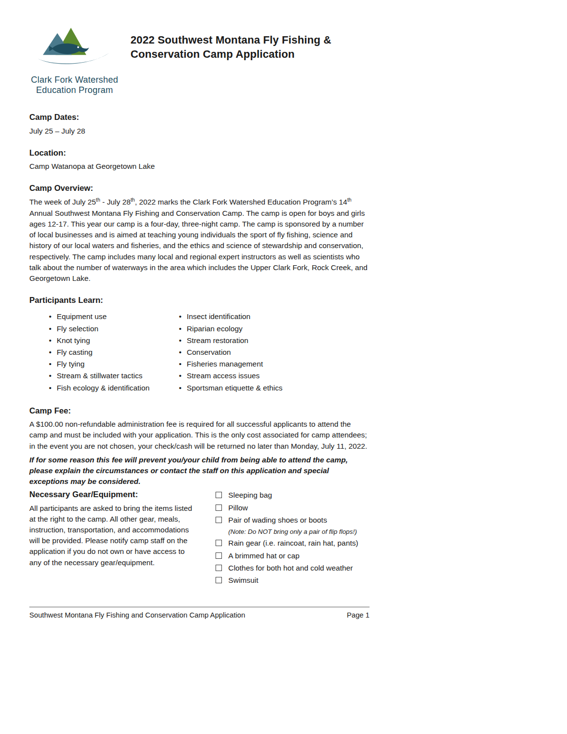Clark Fork Watershed
Education Program
2022 Southwest Montana Fly Fishing & Conservation Camp Application
Camp Dates:
July 25 – July 28
Location:
Camp Watanopa at Georgetown Lake
Camp Overview:
The week of July 25th - July 28th, 2022 marks the Clark Fork Watershed Education Program’s 14th Annual Southwest Montana Fly Fishing and Conservation Camp. The camp is open for boys and girls ages 12-17. This year our camp is a four-day, three-night camp. The camp is sponsored by a number of local businesses and is aimed at teaching young individuals the sport of fly fishing, science and history of our local waters and fisheries, and the ethics and science of stewardship and conservation, respectively. The camp includes many local and regional expert instructors as well as scientists who talk about the number of waterways in the area which includes the Upper Clark Fork, Rock Creek, and Georgetown Lake.
Participants Learn:
Equipment use
Fly selection
Knot tying
Fly casting
Fly tying
Stream & stillwater tactics
Fish ecology & identification
Insect identification
Riparian ecology
Stream restoration
Conservation
Fisheries management
Stream access issues
Sportsman etiquette & ethics
Camp Fee:
A $100.00 non-refundable administration fee is required for all successful applicants to attend the camp and must be included with your application. This is the only cost associated for camp attendees; in the event you are not chosen, your check/cash will be returned no later than Monday, July 11, 2022.
If for some reason this fee will prevent you/your child from being able to attend the camp, please explain the circumstances or contact the staff on this application and special exceptions may be considered.
Necessary Gear/Equipment:
All participants are asked to bring the items listed at the right to the camp. All other gear, meals, instruction, transportation, and accommodations will be provided. Please notify camp staff on the application if you do not own or have access to any of the necessary gear/equipment.
Sleeping bag
Pillow
Pair of wading shoes or boots
(Note: Do NOT bring only a pair of flip flops!)
Rain gear (i.e. raincoat, rain hat, pants)
A brimmed hat or cap
Clothes for both hot and cold weather
Swimsuit
Southwest Montana Fly Fishing and Conservation Camp Application Page 1